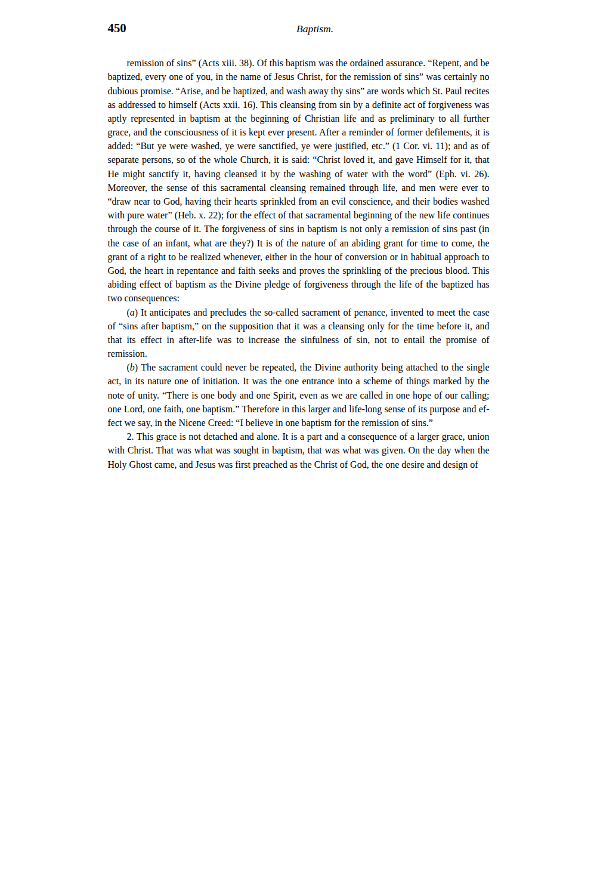450
Baptism.
remission of sins” (Acts xiii. 38). Of this baptism was the ordained assurance. “Repent, and be baptized, every one of you, in the name of Jesus Christ, for the remission of sins” was certainly no dubious promise. “Arise, and be baptized, and wash away thy sins” are words which St. Paul recites as addressed to himself (Acts xxii. 16). This cleansing from sin by a definite act of forgiveness was aptly represented in baptism at the beginning of Christian life and as preliminary to all further grace, and the consciousness of it is kept ever present. After a reminder of former defilements, it is added: “But ye were washed, ye were sanctified, ye were justified, etc.” (1 Cor. vi. 11); and as of separate persons, so of the whole Church, it is said: “Christ loved it, and gave Himself for it, that He might sanctify it, having cleansed it by the washing of water with the word” (Eph. vi. 26). Moreover, the sense of this sacramental cleansing remained through life, and men were ever to “draw near to God, having their hearts sprinkled from an evil conscience, and their bodies washed with pure water” (Heb. x. 22); for the effect of that sacramental beginning of the new life continues through the course of it. The forgiveness of sins in baptism is not only a remission of sins past (in the case of an infant, what are they?) It is of the nature of an abiding grant for time to come, the grant of a right to be realized whenever, either in the hour of conversion or in habitual approach to God, the heart in repentance and faith seeks and proves the sprinkling of the precious blood. This abiding effect of baptism as the Divine pledge of forgiveness through the life of the baptized has two consequences:
(a) It anticipates and precludes the so-called sacrament of penance, invented to meet the case of “sins after baptism,” on the supposition that it was a cleansing only for the time before it, and that its effect in after-life was to increase the sinfulness of sin, not to entail the promise of remission.
(b) The sacrament could never be repeated, the Divine authority being attached to the single act, in its nature one of initiation. It was the one entrance into a scheme of things marked by the note of unity. “There is one body and one Spirit, even as we are called in one hope of our calling; one Lord, one faith, one baptism.” Therefore in this larger and life-long sense of its purpose and effect we say, in the Nicene Creed: “I believe in one baptism for the remission of sins.”
2. This grace is not detached and alone. It is a part and a consequence of a larger grace, union with Christ. That was what was sought in baptism, that was what was given. On the day when the Holy Ghost came, and Jesus was first preached as the Christ of God, the one desire and design of